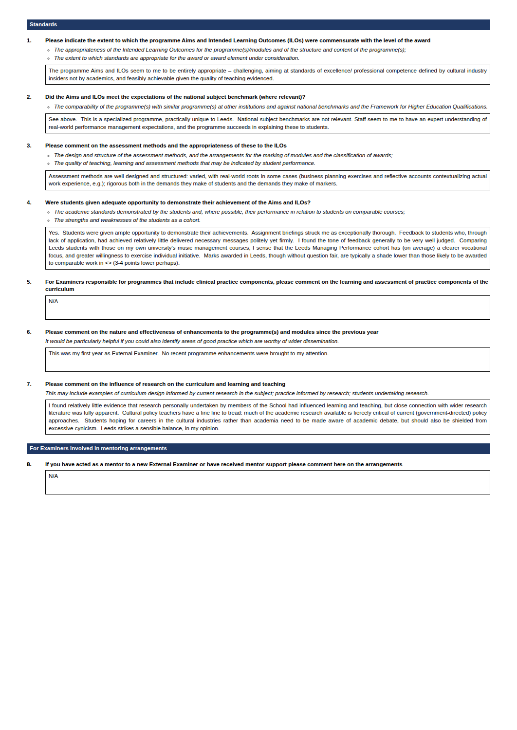Standards
Please indicate the extent to which the programme Aims and Intended Learning Outcomes (ILOs) were commensurate with the level of the award
The appropriateness of the Intended Learning Outcomes for the programme(s)/modules and of the structure and content of the programme(s);
The extent to which standards are appropriate for the award or award element under consideration.
The programme Aims and ILOs seem to me to be entirely appropriate – challenging, aiming at standards of excellence/ professional competence defined by cultural industry insiders not by academics, and feasibly achievable given the quality of teaching evidenced.
Did the Aims and ILOs meet the expectations of the national subject benchmark (where relevant)?
The comparability of the programme(s) with similar programme(s) at other institutions and against national benchmarks and the Framework for Higher Education Qualifications.
See above. This is a specialized programme, practically unique to Leeds. National subject benchmarks are not relevant. Staff seem to me to have an expert understanding of real-world performance management expectations, and the programme succeeds in explaining these to students.
Please comment on the assessment methods and the appropriateness of these to the ILOs
The design and structure of the assessment methods, and the arrangements for the marking of modules and the classification of awards;
The quality of teaching, learning and assessment methods that may be indicated by student performance.
Assessment methods are well designed and structured: varied, with real-world roots in some cases (business planning exercises and reflective accounts contextualizing actual work experience, e.g.); rigorous both in the demands they make of students and the demands they make of markers.
Were students given adequate opportunity to demonstrate their achievement of the Aims and ILOs?
The academic standards demonstrated by the students and, where possible, their performance in relation to students on comparable courses;
The strengths and weaknesses of the students as a cohort.
Yes. Students were given ample opportunity to demonstrate their achievements. Assignment briefings struck me as exceptionally thorough. Feedback to students who, through lack of application, had achieved relatively little delivered necessary messages politely yet firmly. I found the tone of feedback generally to be very well judged. Comparing Leeds students with those on my own university's music management courses, I sense that the Leeds Managing Performance cohort has (on average) a clearer vocational focus, and greater willingness to exercise individual initiative. Marks awarded in Leeds, though without question fair, are typically a shade lower than those likely to be awarded to comparable work in <> (3-4 points lower perhaps).
For Examiners responsible for programmes that include clinical practice components, please comment on the learning and assessment of practice components of the curriculum
N/A
Please comment on the nature and effectiveness of enhancements to the programme(s) and modules since the previous year
It would be particularly helpful if you could also identify areas of good practice which are worthy of wider dissemination.
This was my first year as External Examiner. No recent programme enhancements were brought to my attention.
Please comment on the influence of research on the curriculum and learning and teaching
This may include examples of curriculum design informed by current research in the subject; practice informed by research; students undertaking research.
I found relatively little evidence that research personally undertaken by members of the School had influenced learning and teaching, but close connection with wider research literature was fully apparent. Cultural policy teachers have a fine line to tread: much of the academic research available is fiercely critical of current (government-directed) policy approaches. Students hoping for careers in the cultural industries rather than academia need to be made aware of academic debate, but should also be shielded from excessive cynicism. Leeds strikes a sensible balance, in my opinion.
For Examiners involved in mentoring arrangements
8.
If you have acted as a mentor to a new External Examiner or have received mentor support please comment here on the arrangements
N/A